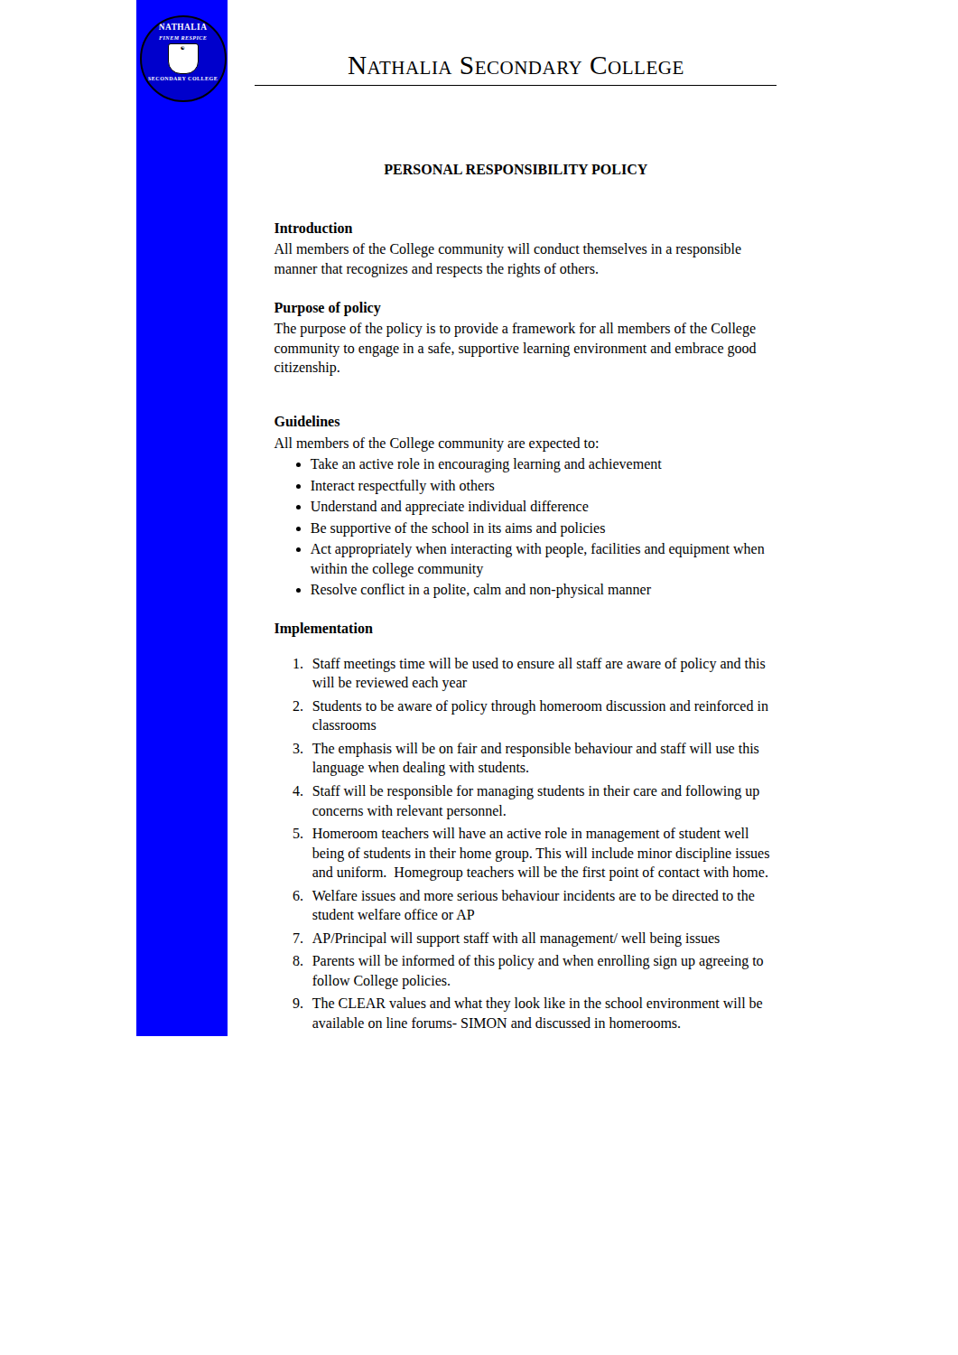NATHALIA
FINEM RESPICE
☯
SECONDARY COLLEGE
Nathalia Secondary College
PERSONAL RESPONSIBILITY POLICY
Introduction
All members of the College community will conduct themselves in a responsible manner that recognizes and respects the rights of others.
Purpose of policy
The purpose of the policy is to provide a framework for all members of the College community to engage in a safe, supportive learning environment and embrace good citizenship.
Guidelines
All members of the College community are expected to:
Take an active role in encouraging learning and achievement
Interact respectfully with others
Understand and appreciate individual difference
Be supportive of the school in its aims and policies
Act appropriately when interacting with people, facilities and equipment when within the college community
Resolve conflict in a polite, calm and non-physical manner
Implementation
Staff meetings time will be used to ensure all staff are aware of policy and this will be reviewed each year
Students to be aware of policy through homeroom discussion and reinforced in classrooms
The emphasis will be on fair and responsible behaviour and staff will use this language when dealing with students.
Staff will be responsible for managing students in their care and following up concerns with relevant personnel.
Homeroom teachers will have an active role in management of student well being of students in their home group. This will include minor discipline issues and uniform. Homegroup teachers will be the first point of contact with home.
Welfare issues and more serious behaviour incidents are to be directed to the student welfare office or AP
AP/Principal will support staff with all management/ well being issues
Parents will be informed of this policy and when enrolling sign up agreeing to follow College policies.
The CLEAR values and what they look like in the school environment will be available on line forums- SIMON and discussed in homerooms.